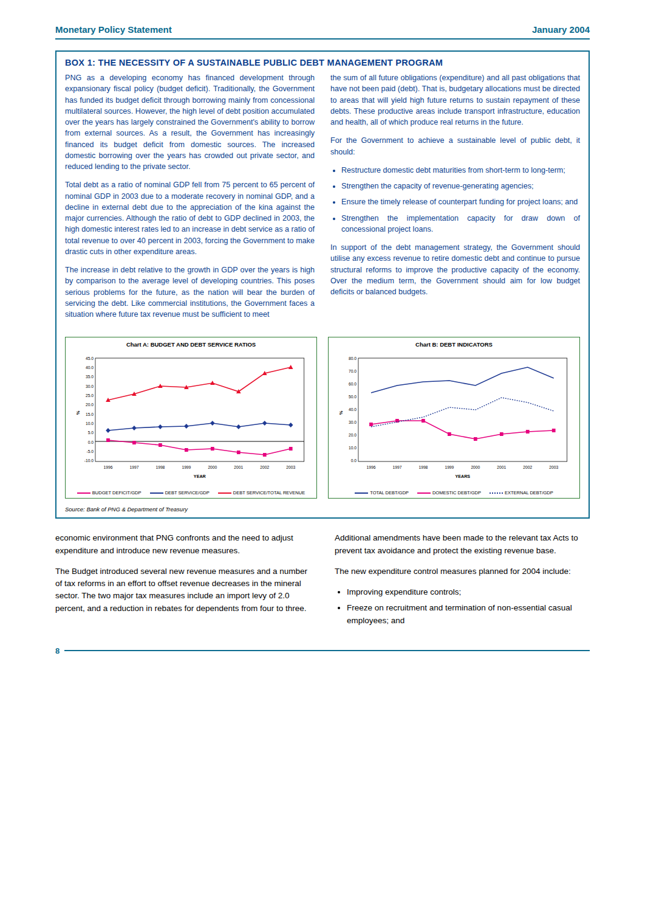Monetary Policy Statement
January 2004
BOX 1: THE NECESSITY OF A SUSTAINABLE PUBLIC DEBT MANAGEMENT PROGRAM
PNG as a developing economy has financed development through expansionary fiscal policy (budget deficit). Traditionally, the Government has funded its budget deficit through borrowing mainly from concessional multilateral sources. However, the high level of debt position accumulated over the years has largely constrained the Government's ability to borrow from external sources. As a result, the Government has increasingly financed its budget deficit from domestic sources. The increased domestic borrowing over the years has crowded out private sector, and reduced lending to the private sector.
Total debt as a ratio of nominal GDP fell from 75 percent to 65 percent of nominal GDP in 2003 due to a moderate recovery in nominal GDP, and a decline in external debt due to the appreciation of the kina against the major currencies. Although the ratio of debt to GDP declined in 2003, the high domestic interest rates led to an increase in debt service as a ratio of total revenue to over 40 percent in 2003, forcing the Government to make drastic cuts in other expenditure areas.
The increase in debt relative to the growth in GDP over the years is high by comparison to the average level of developing countries. This poses serious problems for the future, as the nation will bear the burden of servicing the debt. Like commercial institutions, the Government faces a situation where future tax revenue must be sufficient to meet
the sum of all future obligations (expenditure) and all past obligations that have not been paid (debt). That is, budgetary allocations must be directed to areas that will yield high future returns to sustain repayment of these debts. These productive areas include transport infrastructure, education and health, all of which produce real returns in the future.
For the Government to achieve a sustainable level of public debt, it should:
Restructure domestic debt maturities from short-term to long-term;
Strengthen the capacity of revenue-generating agencies;
Ensure the timely release of counterpart funding for project loans; and
Strengthen the implementation capacity for draw down of concessional project loans.
In support of the debt management strategy, the Government should utilise any excess revenue to retire domestic debt and continue to pursue structural reforms to improve the productive capacity of the economy. Over the medium term, the Government should aim for low budget deficits or balanced budgets.
Chart A: BUDGET AND DEBT SERVICE RATIOS
45.0 40.0 35.0 30.0 25.0 20.0 15.0 10.0 5.0 0.0 -5.0 -10.0 1996 1997 1998 1999 2000 2001 2002 2003 YEAR %
BUDGET DEFICIT/GDP DEBT SERVICE/GDP DEBT SERVICE/TOTAL REVENUE
Chart B: DEBT INDICATORS
80.0 70.0 60.0 50.0 40.0 30.0 20.0 10.0 0.0 1996 1997 1998 1999 2000 2001 2002 2003 YEARS %
TOTAL DEBT/GDP DOMESTIC DEBT/GDP EXTERNAL DEBT/GDP
Source: Bank of PNG & Department of Treasury
economic environment that PNG confronts and the need to adjust expenditure and introduce new revenue measures.
The Budget introduced several new revenue measures and a number of tax reforms in an effort to offset revenue decreases in the mineral sector. The two major tax measures include an import levy of 2.0 percent, and a reduction in rebates for dependents from four to three.
Additional amendments have been made to the relevant tax Acts to prevent tax avoidance and protect the existing revenue base.
The new expenditure control measures planned for 2004 include:
Improving expenditure controls;
Freeze on recruitment and termination of non-essential casual employees; and
8